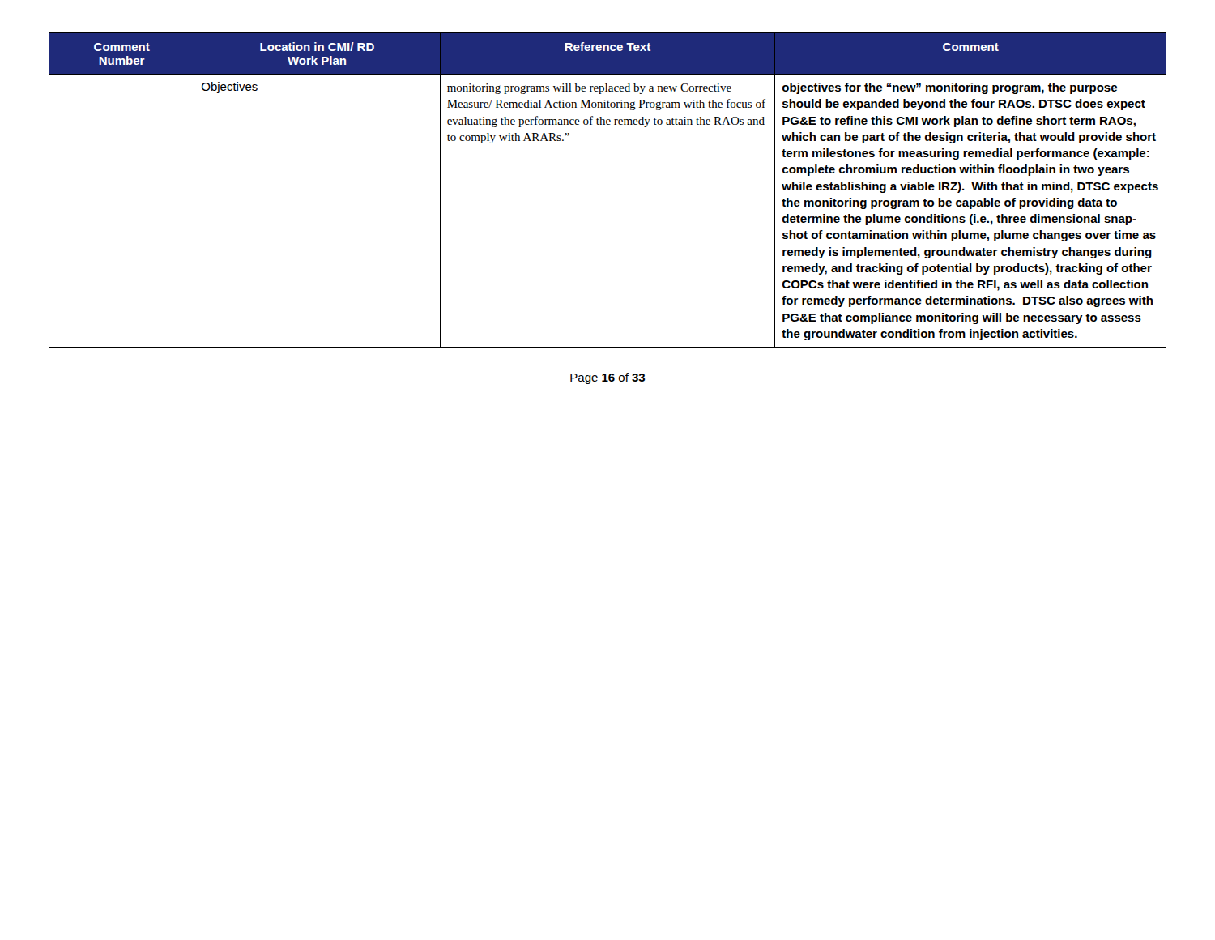| Comment Number | Location in CMI/ RD Work Plan | Reference Text | Comment |
| --- | --- | --- | --- |
| | Objectives | monitoring programs will be replaced by a new Corrective Measure/ Remedial Action Monitoring Program with the focus of evaluating the performance of the remedy to attain the RAOs and to comply with ARARs.” | objectives for the “new” monitoring program, the purpose should be expanded beyond the four RAOs. DTSC does expect PG&E to refine this CMI work plan to define short term RAOs, which can be part of the design criteria, that would provide short term milestones for measuring remedial performance (example: complete chromium reduction within floodplain in two years while establishing a viable IRZ). With that in mind, DTSC expects the monitoring program to be capable of providing data to determine the plume conditions (i.e., three dimensional snap-shot of contamination within plume, plume changes over time as remedy is implemented, groundwater chemistry changes during remedy, and tracking of potential by products), tracking of other COPCs that were identified in the RFI, as well as data collection for remedy performance determinations. DTSC also agrees with PG&E that compliance monitoring will be necessary to assess the groundwater condition from injection activities. |
Page 16 of 33